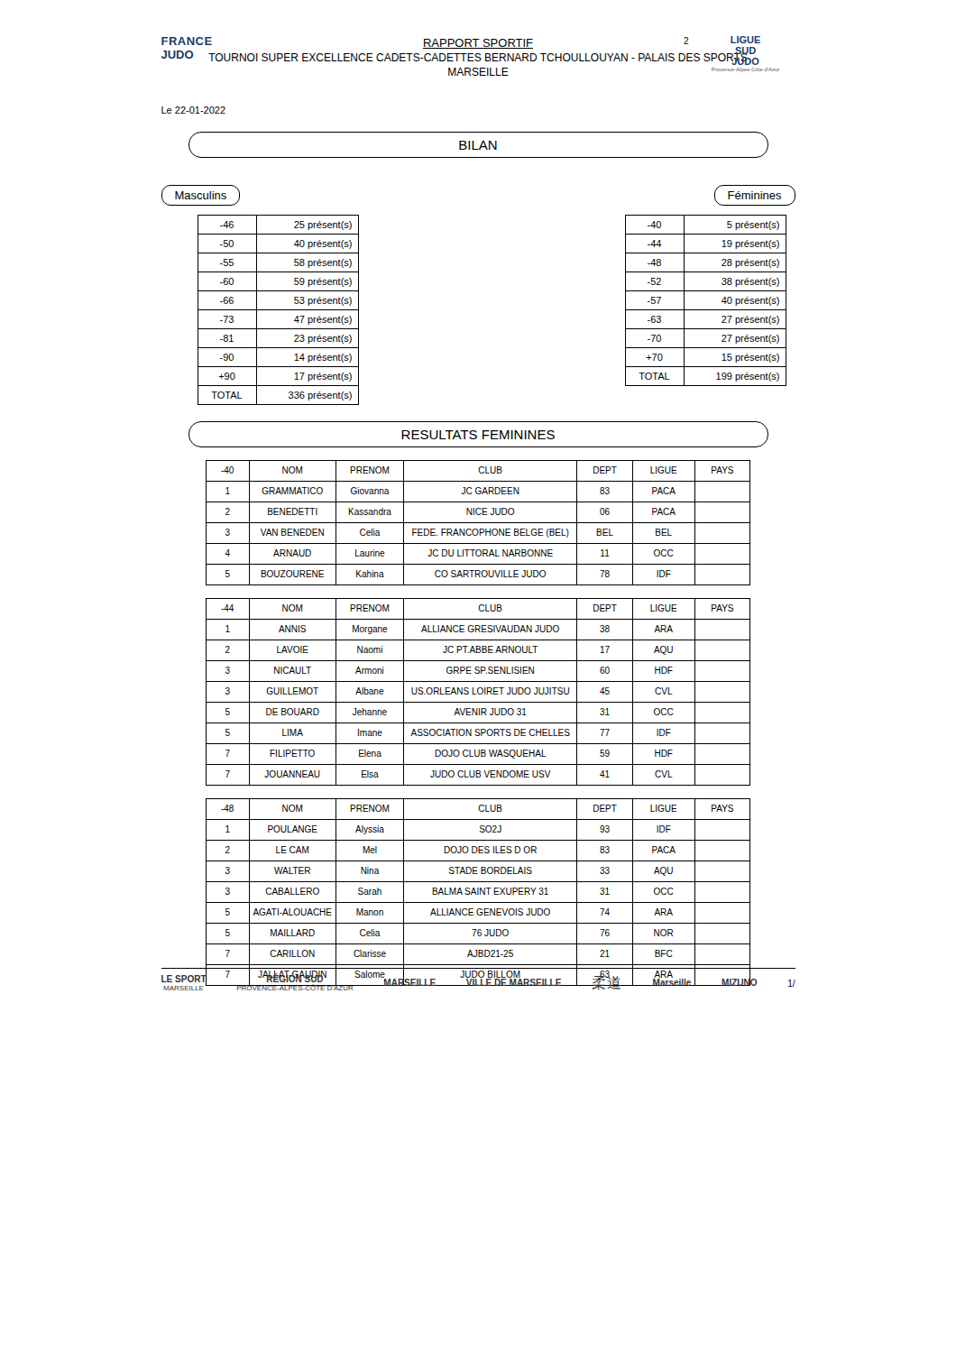FRANCE
JUDO
LIGUE
SUD
JUDO
Provence-Alpes-Côte d'Azur
2
RAPPORT SPORTIF
TOURNOI SUPER EXCELLENCE CADETS-CADETTES BERNARD TCHOULLOUYAN - PALAIS DES SPORTS
MARSEILLE
Le 22-01-2022
BILAN
Masculins
| -46 | 25 présent(s) |
| -50 | 40 présent(s) |
| -55 | 58 présent(s) |
| -60 | 59 présent(s) |
| -66 | 53 présent(s) |
| -73 | 47 présent(s) |
| -81 | 23 présent(s) |
| -90 | 14 présent(s) |
| +90 | 17 présent(s) |
| TOTAL | 336 présent(s) |
Féminines
| -40 | 5 présent(s) |
| -44 | 19 présent(s) |
| -48 | 28 présent(s) |
| -52 | 38 présent(s) |
| -57 | 40 présent(s) |
| -63 | 27 présent(s) |
| -70 | 27 présent(s) |
| +70 | 15 présent(s) |
| TOTAL | 199 présent(s) |
RESULTATS FEMININES
| -40 | NOM | PRENOM | CLUB | DEPT | LIGUE | PAYS |
| --- | --- | --- | --- | --- | --- | --- |
| 1 | GRAMMATICO | Giovanna | JC GARDEEN | 83 | PACA | |
| 2 | BENEDETTI | Kassandra | NICE JUDO | 06 | PACA | |
| 3 | VAN BENEDEN | Celia | FEDE. FRANCOPHONE BELGE (BEL) | BEL | BEL | |
| 4 | ARNAUD | Laurine | JC DU LITTORAL NARBONNE | 11 | OCC | |
| 5 | BOUZOURENE | Kahina | CO SARTROUVILLE JUDO | 78 | IDF | |
| -44 | NOM | PRENOM | CLUB | DEPT | LIGUE | PAYS |
| --- | --- | --- | --- | --- | --- | --- |
| 1 | ANNIS | Morgane | ALLIANCE GRESIVAUDAN JUDO | 38 | ARA | |
| 2 | LAVOIE | Naomi | JC PT.ABBE ARNOULT | 17 | AQU | |
| 3 | NICAULT | Armoni | GRPE SP.SENLISIEN | 60 | HDF | |
| 3 | GUILLEMOT | Albane | US.ORLEANS LOIRET JUDO JUJITSU | 45 | CVL | |
| 5 | DE BOUARD | Jehanne | AVENIR JUDO 31 | 31 | OCC | |
| 5 | LIMA | Imane | ASSOCIATION SPORTS DE CHELLES | 77 | IDF | |
| 7 | FILIPETTO | Elena | DOJO CLUB WASQUEHAL | 59 | HDF | |
| 7 | JOUANNEAU | Elsa | JUDO CLUB VENDOME USV | 41 | CVL | |
| -48 | NOM | PRENOM | CLUB | DEPT | LIGUE | PAYS |
| --- | --- | --- | --- | --- | --- | --- |
| 1 | POULANGE | Alyssia | SO2J | 93 | IDF | |
| 2 | LE CAM | Mel | DOJO DES ILES D OR | 83 | PACA | |
| 3 | WALTER | Nina | STADE BORDELAIS | 33 | AQU | |
| 3 | CABALLERO | Sarah | BALMA SAINT EXUPERY 31 | 31 | OCC | |
| 5 | AGATI-ALOUACHE | Manon | ALLIANCE GENEVOIS JUDO | 74 | ARA | |
| 5 | MAILLARD | Celia | 76 JUDO | 76 | NOR | |
| 7 | CARILLON | Clarisse | AJBD21-25 | 21 | BFC | |
| 7 | JALLAT-GAUDIN | Salome | JUDO BILLOM | 63 | ARA | |
LE SPORT
MARSEILLE
RÉGION SUD
PROVENCE-ALPES-CÔTE D'AZUR
MARSEILLE
VILLE DE MARSEILLE
柔道
Marseille
MIZUNO
1/